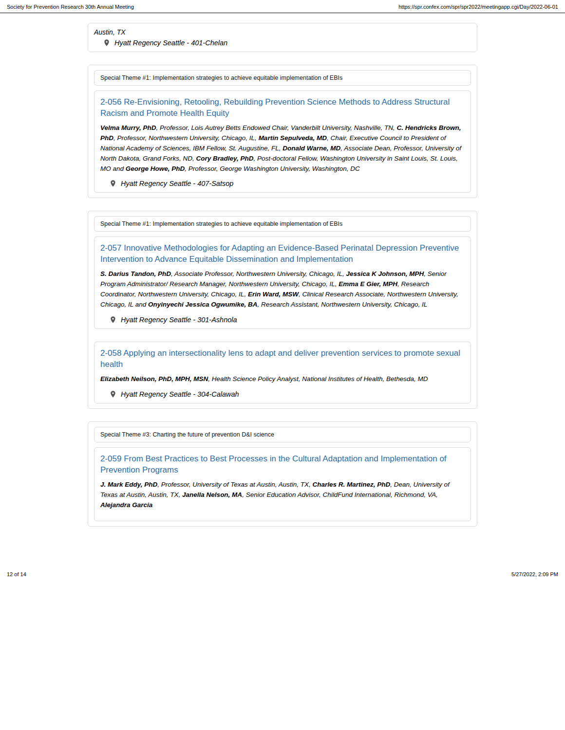Society for Prevention Research 30th Annual Meeting
https://spr.confex.com/spr/spr2022/meetingapp.cgi/Day/2022-06-01
Austin, TX
Hyatt Regency Seattle - 401-Chelan
Special Theme #1: Implementation strategies to achieve equitable implementation of EBIs
2-056 Re-Envisioning, Retooling, Rebuilding Prevention Science Methods to Address Structural Racism and Promote Health Equity
Velma Murry, PhD, Professor, Lois Autrey Betts Endowed Chair, Vanderbilt University, Nashville, TN, C. Hendricks Brown, PhD, Professor, Northwestern University, Chicago, IL, Martin Sepulveda, MD, Chair, Executive Council to President of National Academy of Sciences, IBM Fellow, St. Augustine, FL, Donald Warne, MD, Associate Dean, Professor, University of North Dakota, Grand Forks, ND, Cory Bradley, PhD, Post-doctoral Fellow, Washington University in Saint Louis, St. Louis, MO and George Howe, PhD, Professor, George Washington University, Washington, DC
Hyatt Regency Seattle - 407-Satsop
Special Theme #1: Implementation strategies to achieve equitable implementation of EBIs
2-057 Innovative Methodologies for Adapting an Evidence-Based Perinatal Depression Preventive Intervention to Advance Equitable Dissemination and Implementation
S. Darius Tandon, PhD, Associate Professor, Northwestern University, Chicago, IL, Jessica K Johnson, MPH, Senior Program Administrator/ Research Manager, Northwestern University, Chicago, IL, Emma E Gier, MPH, Research Coordinator, Northwestern University, Chicago, IL, Erin Ward, MSW, Clinical Research Associate, Northwestern University, Chicago, IL and Onyinyechi Jessica Ogwumike, BA, Research Assistant, Northwestern University, Chicago, IL
Hyatt Regency Seattle - 301-Ashnola
2-058 Applying an intersectionality lens to adapt and deliver prevention services to promote sexual health
Elizabeth Neilson, PhD, MPH, MSN, Health Science Policy Analyst, National Institutes of Health, Bethesda, MD
Hyatt Regency Seattle - 304-Calawah
Special Theme #3: Charting the future of prevention D&I science
2-059 From Best Practices to Best Processes in the Cultural Adaptation and Implementation of Prevention Programs
J. Mark Eddy, PhD, Professor, University of Texas at Austin, Austin, TX, Charles R. Martinez, PhD, Dean, University of Texas at Austin, Austin, TX, Janella Nelson, MA, Senior Education Advisor, ChildFund International, Richmond, VA, Alejandra Garcia
12 of 14
5/27/2022, 2:09 PM